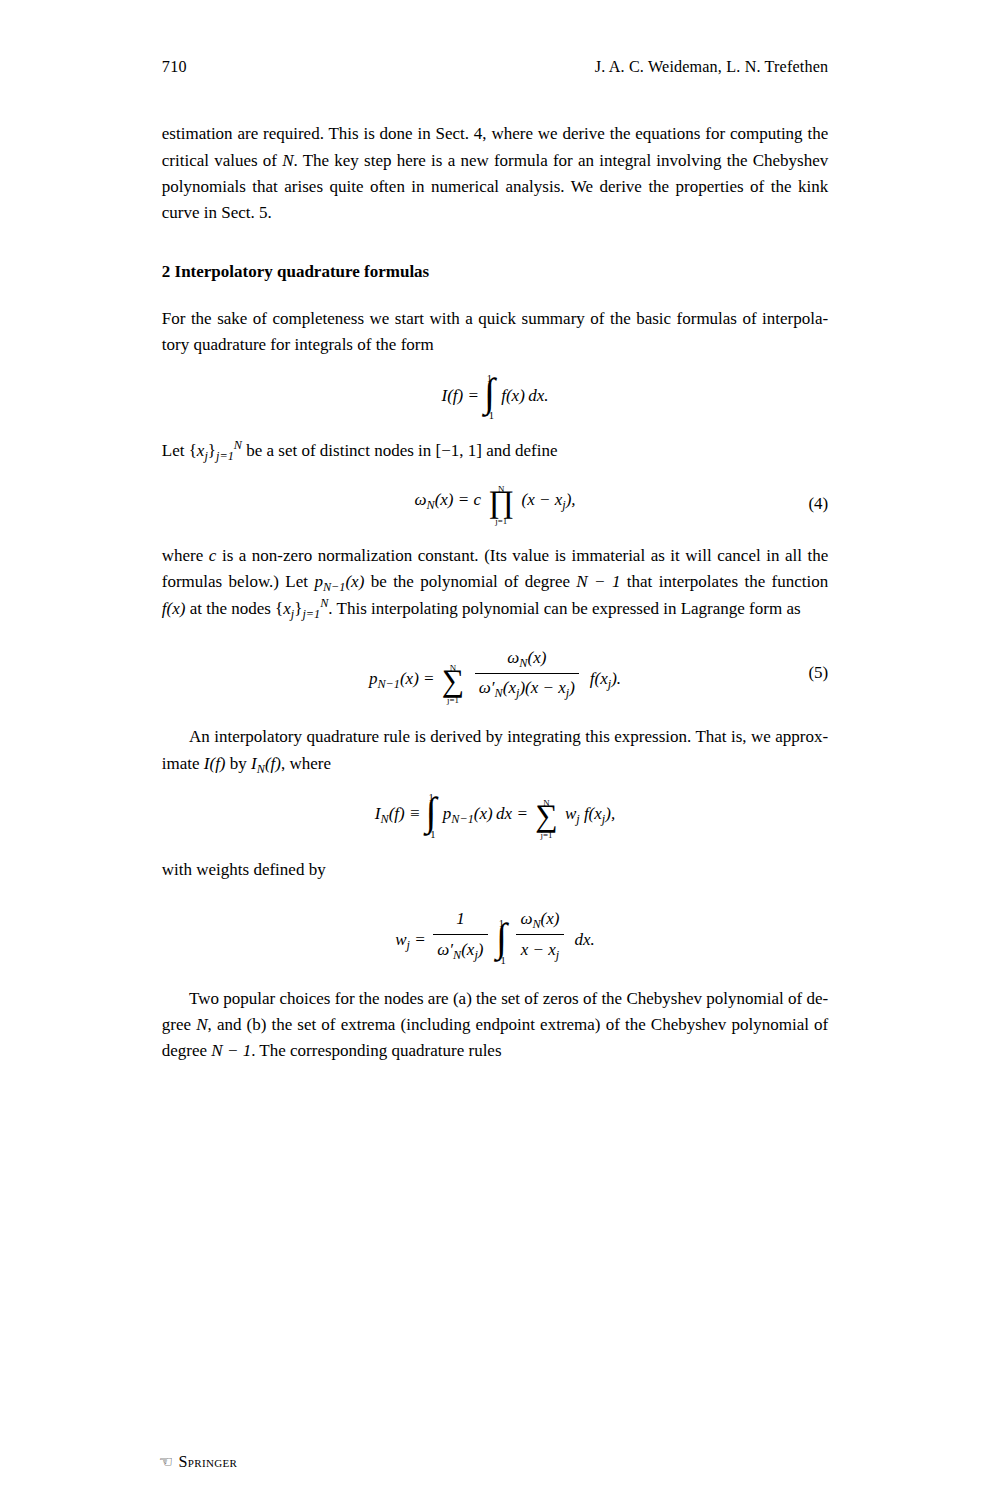710 J. A. C. Weideman, L. N. Trefethen
estimation are required. This is done in Sect. 4, where we derive the equations for computing the critical values of N. The key step here is a new formula for an integral involving the Chebyshev polynomials that arises quite often in numerical analysis. We derive the properties of the kink curve in Sect. 5.
2 Interpolatory quadrature formulas
For the sake of completeness we start with a quick summary of the basic formulas of interpolatory quadrature for integrals of the form
I(f) = 1 ∫ −1 f(x) dx.
Let {xj}j=1N be a set of distinct nodes in [−1, 1] and define
ωN(x) = c N ∏ j=1 (x − xj), (4)
where c is a non-zero normalization constant. (Its value is immaterial as it will cancel in all the formulas below.) Let pN−1(x) be the polynomial of degree N − 1 that interpolates the function f(x) at the nodes {xj}j=1N. This interpolating polynomial can be expressed in Lagrange form as
pN−1(x) = N ∑ j=1 ωN(x) ω′N(xj)(x − xj)  f(xj). (5)
An interpolatory quadrature rule is derived by integrating this expression. That is, we approximate I(f) by IN(f), where
IN(f) ≡ 1 ∫ −1 pN−1(x) dx = N ∑ j=1 wj f(xj),
with weights defined by
wj = 1 ω′N(xj) 1 ∫ −1 ωN(x) x − xj  dx.
Two popular choices for the nodes are (a) the set of zeros of the Chebyshev polynomial of degree N, and (b) the set of extrema (including endpoint extrema) of the Chebyshev polynomial of degree N − 1. The corresponding quadrature rules
☞Springer